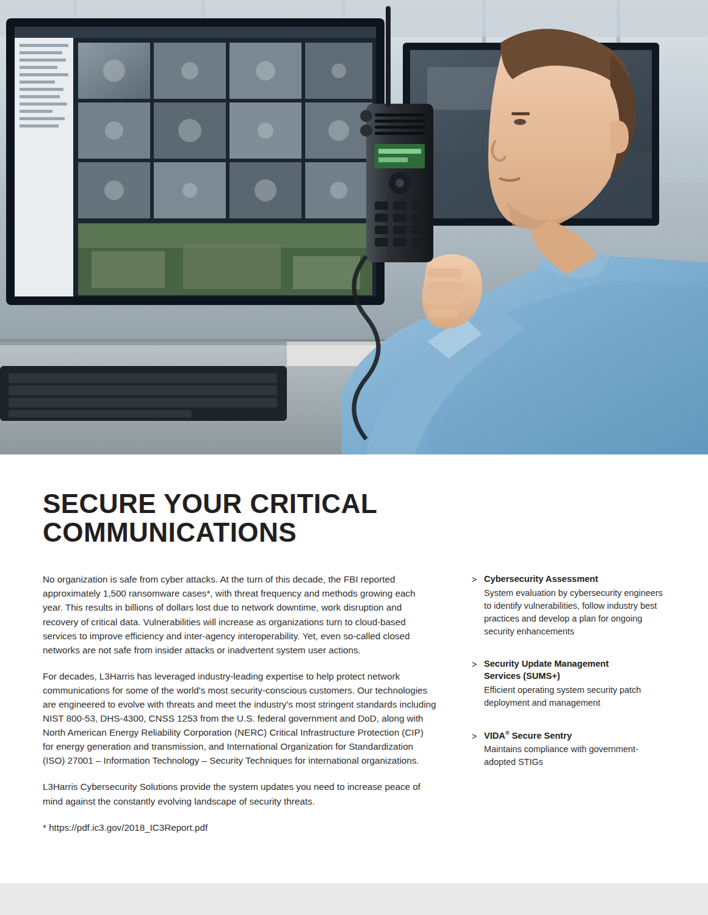Secure your critical
communications
No organization is safe from cyber attacks. At the turn of this decade, the FBI reported approximately 1,500 ransomware cases*, with threat frequency and methods growing each year. This results in billions of dollars lost due to network downtime, work disruption and recovery of critical data. Vulnerabilities will increase as organizations turn to cloud-based services to improve efficiency and inter-agency interoperability. Yet, even so-called closed networks are not safe from insider attacks or inadvertent system user actions.
For decades, L3Harris has leveraged industry-leading expertise to help protect network communications for some of the world's most security-conscious customers. Our technologies are engineered to evolve with threats and meet the industry's most stringent standards including NIST 800-53, DHS-4300, CNSS 1253 from the U.S. federal government and DoD, along with North American Energy Reliability Corporation (NERC) Critical Infrastructure Protection (CIP) for energy generation and transmission, and International Organization for Standardization (ISO) 27001 – Information Technology – Security Techniques for international organizations.
L3Harris Cybersecurity Solutions provide the system updates you need to increase peace of mind against the constantly evolving landscape of security threats.
* https://pdf.ic3.gov/2018_IC3Report.pdf
Cybersecurity Assessment
System evaluation by cybersecurity engineers to identify vulnerabilities, follow industry best practices and develop a plan for ongoing security enhancements
Security Update Management
Services (SUMS+)
Efficient operating system security patch deployment and management
VIDA® Secure Sentry
Maintains compliance with government-adopted STIGs